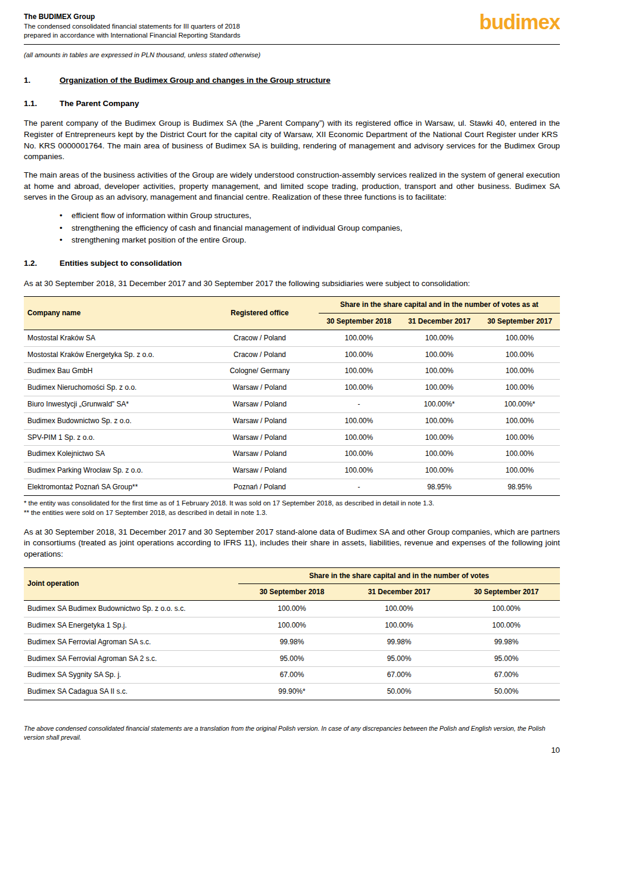The BUDIMEX Group
The condensed consolidated financial statements for III quarters of 2018
prepared in accordance with International Financial Reporting Standards
budimex
(all amounts in tables are expressed in PLN thousand, unless stated otherwise)
1. Organization of the Budimex Group and changes in the Group structure
1.1. The Parent Company
The parent company of the Budimex Group is Budimex SA (the „Parent Company”) with its registered office in Warsaw, ul. Stawki 40, entered in the Register of Entrepreneurs kept by the District Court for the capital city of Warsaw, XII Economic Department of the National Court Register under KRS No. KRS 0000001764. The main area of business of Budimex SA is building, rendering of management and advisory services for the Budimex Group companies.
The main areas of the business activities of the Group are widely understood construction-assembly services realized in the system of general execution at home and abroad, developer activities, property management, and limited scope trading, production, transport and other business. Budimex SA serves in the Group as an advisory, management and financial centre. Realization of these three functions is to facilitate:
efficient flow of information within Group structures,
strengthening the efficiency of cash and financial management of individual Group companies,
strengthening market position of the entire Group.
1.2. Entities subject to consolidation
As at 30 September 2018, 31 December 2017 and 30 September 2017 the following subsidiaries were subject to consolidation:
| Company name | Registered office | Share in the share capital and in the number of votes as at |
| --- | --- | --- |
| 30 September 2018 | 31 December 2017 | 30 September 2017 |
| Mostostal Kraków SA | Cracow / Poland | 100.00% | 100.00% | 100.00% |
| Mostostal Kraków Energetyka Sp. z o.o. | Cracow / Poland | 100.00% | 100.00% | 100.00% |
| Budimex Bau GmbH | Cologne/ Germany | 100.00% | 100.00% | 100.00% |
| Budimex Nieruchomości Sp. z o.o. | Warsaw / Poland | 100.00% | 100.00% | 100.00% |
| Biuro Inwestycji „Grunwald” SA* | Warsaw / Poland | - | 100.00%* | 100.00%* |
| Budimex Budownictwo Sp. z o.o. | Warsaw / Poland | 100.00% | 100.00% | 100.00% |
| SPV-PIM 1 Sp. z o.o. | Warsaw / Poland | 100.00% | 100.00% | 100.00% |
| Budimex Kolejnictwo SA | Warsaw / Poland | 100.00% | 100.00% | 100.00% |
| Budimex Parking Wrocław Sp. z o.o. | Warsaw / Poland | 100.00% | 100.00% | 100.00% |
| Elektromontaż Poznań SA Group** | Poznań / Poland | - | 98.95% | 98.95% |
* the entity was consolidated for the first time as of 1 February 2018. It was sold on 17 September 2018, as described in detail in note 1.3.
** the entities were sold on 17 September 2018, as described in detail in note 1.3.
As at 30 September 2018, 31 December 2017 and 30 September 2017 stand-alone data of Budimex SA and other Group companies, which are partners in consortiums (treated as joint operations according to IFRS 11), includes their share in assets, liabilities, revenue and expenses of the following joint operations:
| Joint operation | Share in the share capital and in the number of votes |
| --- | --- |
| 30 September 2018 | 31 December 2017 | 30 September 2017 |
| Budimex SA Budimex Budownictwo Sp. z o.o. s.c. | 100.00% | 100.00% | 100.00% |
| Budimex SA Energetyka 1 Sp.j. | 100.00% | 100.00% | 100.00% |
| Budimex SA Ferrovial Agroman SA s.c. | 99.98% | 99.98% | 99.98% |
| Budimex SA Ferrovial Agroman SA 2 s.c. | 95.00% | 95.00% | 95.00% |
| Budimex SA Sygnity SA Sp. j. | 67.00% | 67.00% | 67.00% |
| Budimex SA Cadagua SA II s.c. | 99.90%* | 50.00% | 50.00% |
The above condensed consolidated financial statements are a translation from the original Polish version. In case of any discrepancies between the Polish and English version, the Polish version shall prevail.
10